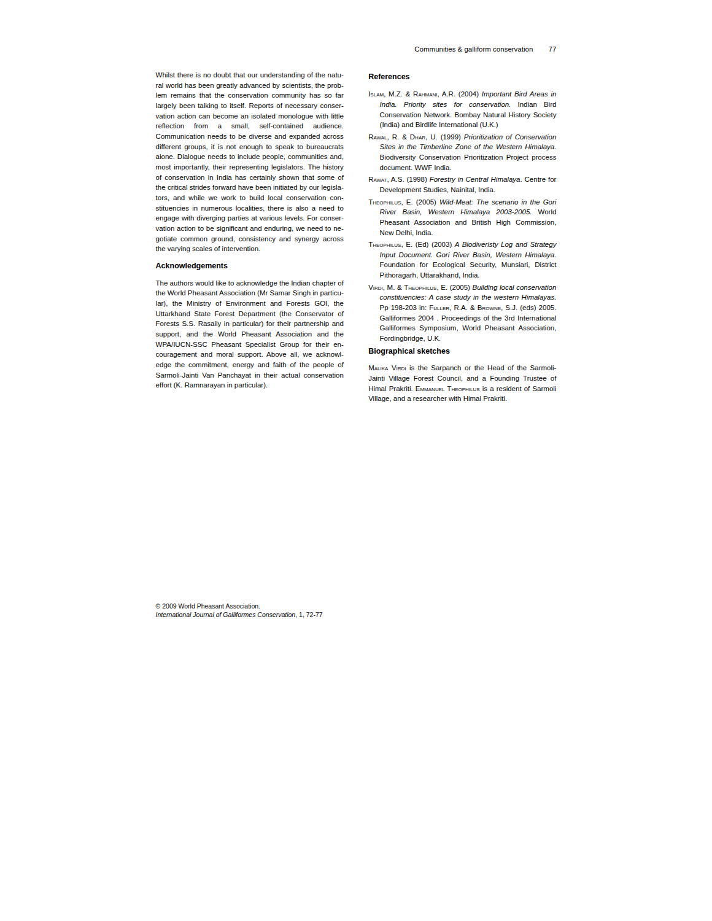Communities & galliform conservation 77
Whilst there is no doubt that our understanding of the natural world has been greatly advanced by scientists, the problem remains that the conservation community has so far largely been talking to itself. Reports of necessary conservation action can become an isolated monologue with little reflection from a small, self-contained audience. Communication needs to be diverse and expanded across different groups, it is not enough to speak to bureaucrats alone. Dialogue needs to include people, communities and, most importantly, their representing legislators. The history of conservation in India has certainly shown that some of the critical strides forward have been initiated by our legislators, and while we work to build local conservation constituencies in numerous localities, there is also a need to engage with diverging parties at various levels. For conservation action to be significant and enduring, we need to negotiate common ground, consistency and synergy across the varying scales of intervention.
Acknowledgements
The authors would like to acknowledge the Indian chapter of the World Pheasant Association (Mr Samar Singh in particular), the Ministry of Environment and Forests GOI, the Uttarkhand State Forest Department (the Conservator of Forests S.S. Rasaily in particular) for their partnership and support, and the World Pheasant Association and the WPA/IUCN-SSC Pheasant Specialist Group for their encouragement and moral support. Above all, we acknowledge the commitment, energy and faith of the people of Sarmoli-Jainti Van Panchayat in their actual conservation effort (K. Ramnarayan in particular).
References
Islam, M.Z. & Rahmani, A.R. (2004) Important Bird Areas in India. Priority sites for conservation. Indian Bird Conservation Network. Bombay Natural History Society (India) and Birdlife International (U.K.)
Rawal, R. & Dhar, U. (1999) Prioritization of Conservation Sites in the Timberline Zone of the Western Himalaya. Biodiversity Conservation Prioritization Project process document. WWF India.
Rawat, A.S. (1998) Forestry in Central Himalaya. Centre for Development Studies, Nainital, India.
Theophilus, E. (2005) Wild-Meat: The scenario in the Gori River Basin, Western Himalaya 2003-2005. World Pheasant Association and British High Commission, New Delhi, India.
Theophilus, E. (Ed) (2003) A Biodiveristy Log and Strategy Input Document. Gori River Basin, Western Himalaya. Foundation for Ecological Security, Munsiari, District Pithoragarh, Uttarakhand, India.
Virdi, M. & Theophilus, E. (2005) Building local conservation constituencies: A case study in the western Himalayas. Pp 198-203 in: Fuller, R.A. & Browne, S.J. (eds) 2005. Galliformes 2004 . Proceedings of the 3rd International Galliformes Symposium, World Pheasant Association, Fordingbridge, U.K.
Biographical sketches
Malika Virdi is the Sarpanch or the Head of the Sarmoli-Jainti Village Forest Council, and a Founding Trustee of Himal Prakriti. Emmanuel Theophilus is a resident of Sarmoli Village, and a researcher with Himal Prakriti.
© 2009 World Pheasant Association.
International Journal of Galliformes Conservation, 1, 72-77